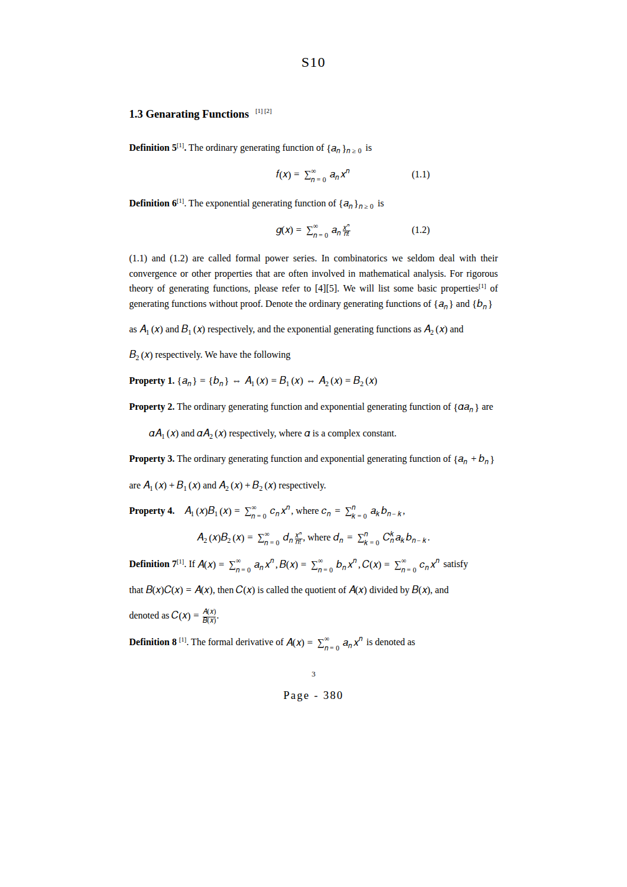S10
1.3 Genarating Functions [1] [2]
Definition 5[1]. The ordinary generating function of {an} n≥0 is
f(x)= ∑ n=0 ∞ anxn (1.1)
Definition 6[1]. The exponential generating function of {an} n≥0 is
g(x)= ∑ n=0 ∞ an xn n! (1.2)
(1.1) and (1.2) are called formal power series. In combinatorics we seldom deal with their convergence or other properties that are often involved in mathematical analysis. For rigorous theory of generating functions, please refer to [4][5]. We will list some basic properties[1] of generating functions without proof. Denote the ordinary generating functions of {an} and {bn}
as A1(x) and B1(x) respectively, and the exponential generating functions as A2(x) and
B2(x) respectively. We have the following
Property 1. {an}={bn} ⇔ A1(x)=B1(x) ⇔ A2(x)=B2(x)
Property 2. The ordinary generating function and exponential generating function of {αan} are
αA1(x) and αA2(x) respectively, where α is a complex constant.
Property 3. The ordinary generating function and exponential generating function of {an+bn}
are A1(x)+B1(x) and A2(x)+B2(x) respectively.
Property 4. A1(x) B1(x)= ∑n=0∞ cnxn , where cn= ∑k=0n akbn−k ,
A2(x) B2(x)= ∑n=0∞ dn xnn! , where dn= ∑k=0n Cnk akbn−k .
Definition 7[1]. If A(x)= ∑n=0∞ anxn , B(x)= ∑n=0∞ bnxn , C(x)= ∑n=0∞ cnxn satisfy
that B(x)C(x)=A(x), then C(x) is called the quotient of A(x) divided by B(x), and
denoted as C(x)= A(x) B(x) .
Definition 8 [1]. The formal derivative of A(x)= ∑n=0∞ anxn is denoted as
3
Page - 380